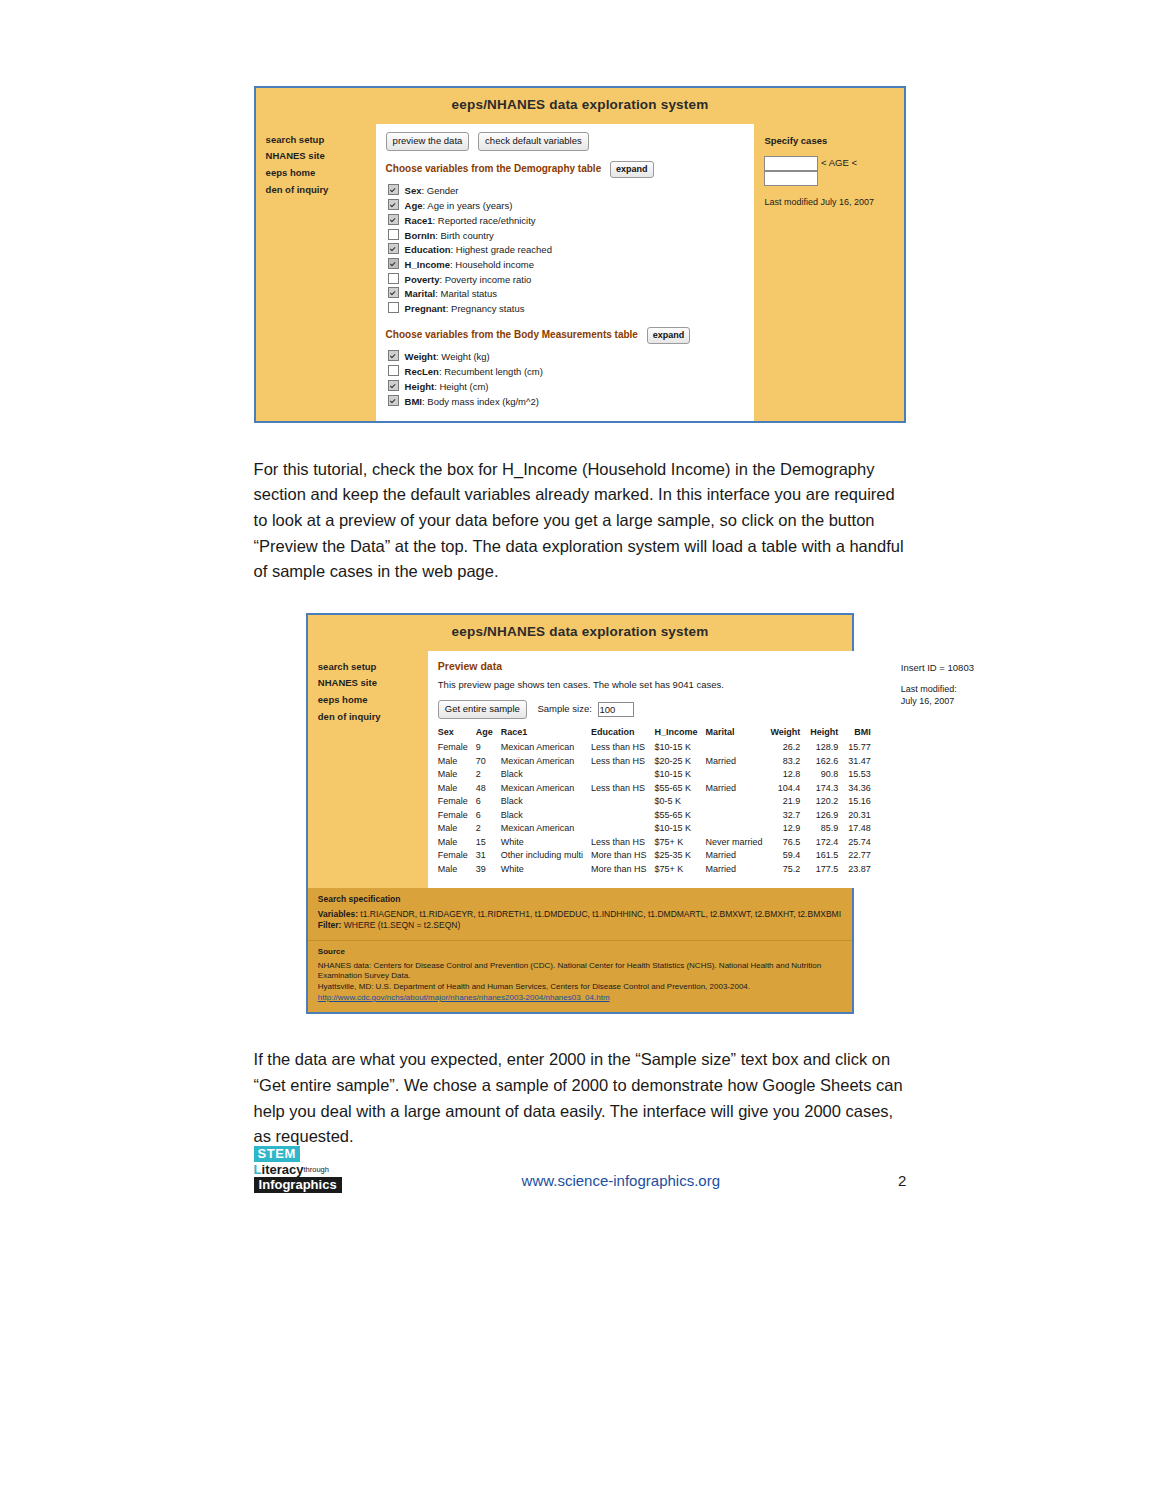eeps/NHANES data exploration system
search setup
NHANES site
eeps home
den of inquiry
preview the data check default variables
Choose variables from the Demography table expand
Sex: Gender
Age: Age in years (years)
Race1: Reported race/ethnicity
BornIn: Birth country
Education: Highest grade reached
H_Income: Household income
Poverty: Poverty income ratio
Marital: Marital status
Pregnant: Pregnancy status
Choose variables from the Body Measurements table expand
Weight: Weight (kg)
RecLen: Recumbent length (cm)
Height: Height (cm)
BMI: Body mass index (kg/m^2)
Specify cases
< AGE <
Last modified July 16, 2007
For this tutorial, check the box for H_Income (Household Income) in the Demography section and keep the default variables already marked. In this interface you are required to look at a preview of your data before you get a large sample, so click on the button “Preview the Data” at the top. The data exploration system will load a table with a handful of sample cases in the web page.
eeps/NHANES data exploration system
search setup
NHANES site
eeps home
den of inquiry
Preview data
This preview page shows ten cases. The whole set has 9041 cases.
Get entire sample Sample size: 100
| Sex | Age | Race1 | Education | H_Income | Marital | Weight | Height | BMI |
| --- | --- | --- | --- | --- | --- | --- | --- | --- |
| Female | 9 | Mexican American | Less than HS | $10-15 K | | 26.2 | 128.9 | 15.77 |
| Male | 70 | Mexican American | Less than HS | $20-25 K | Married | 83.2 | 162.6 | 31.47 |
| Male | 2 | Black | | $10-15 K | | 12.8 | 90.8 | 15.53 |
| Male | 48 | Mexican American | Less than HS | $55-65 K | Married | 104.4 | 174.3 | 34.36 |
| Female | 6 | Black | | $0-5 K | | 21.9 | 120.2 | 15.16 |
| Female | 6 | Black | | $55-65 K | | 32.7 | 126.9 | 20.31 |
| Male | 2 | Mexican American | | $10-15 K | | 12.9 | 85.9 | 17.48 |
| Male | 15 | White | Less than HS | $75+ K | Never married | 76.5 | 172.4 | 25.74 |
| Female | 31 | Other including multi | More than HS | $25-35 K | Married | 59.4 | 161.5 | 22.77 |
| Male | 39 | White | More than HS | $75+ K | Married | 75.2 | 177.5 | 23.87 |
Insert ID = 10803
Last modified:
July 16, 2007
Search specification
Variables: t1.RIAGENDR, t1.RIDAGEYR, t1.RIDRETH1, t1.DMDEDUC, t1.INDHHINC, t1.DMDMARTL, t2.BMXWT, t2.BMXHT, t2.BMXBMI
Filter: WHERE (t1.SEQN = t2.SEQN)
Source
NHANES data: Centers for Disease Control and Prevention (CDC). National Center for Health Statistics (NCHS). National Health and Nutrition Examination Survey Data.
Hyattsville, MD: U.S. Department of Health and Human Services, Centers for Disease Control and Prevention, 2003-2004.
http://www.cdc.gov/nchs/about/major/nhanes/nhanes2003-2004/nhanes03_04.htm
If the data are what you expected, enter 2000 in the “Sample size” text box and click on “Get entire sample”. We chose a sample of 2000 to demonstrate how Google Sheets can help you deal with a large amount of data easily. The interface will give you 2000 cases, as requested.
STEM Literacy through Infographics
www.science-infographics.org
2